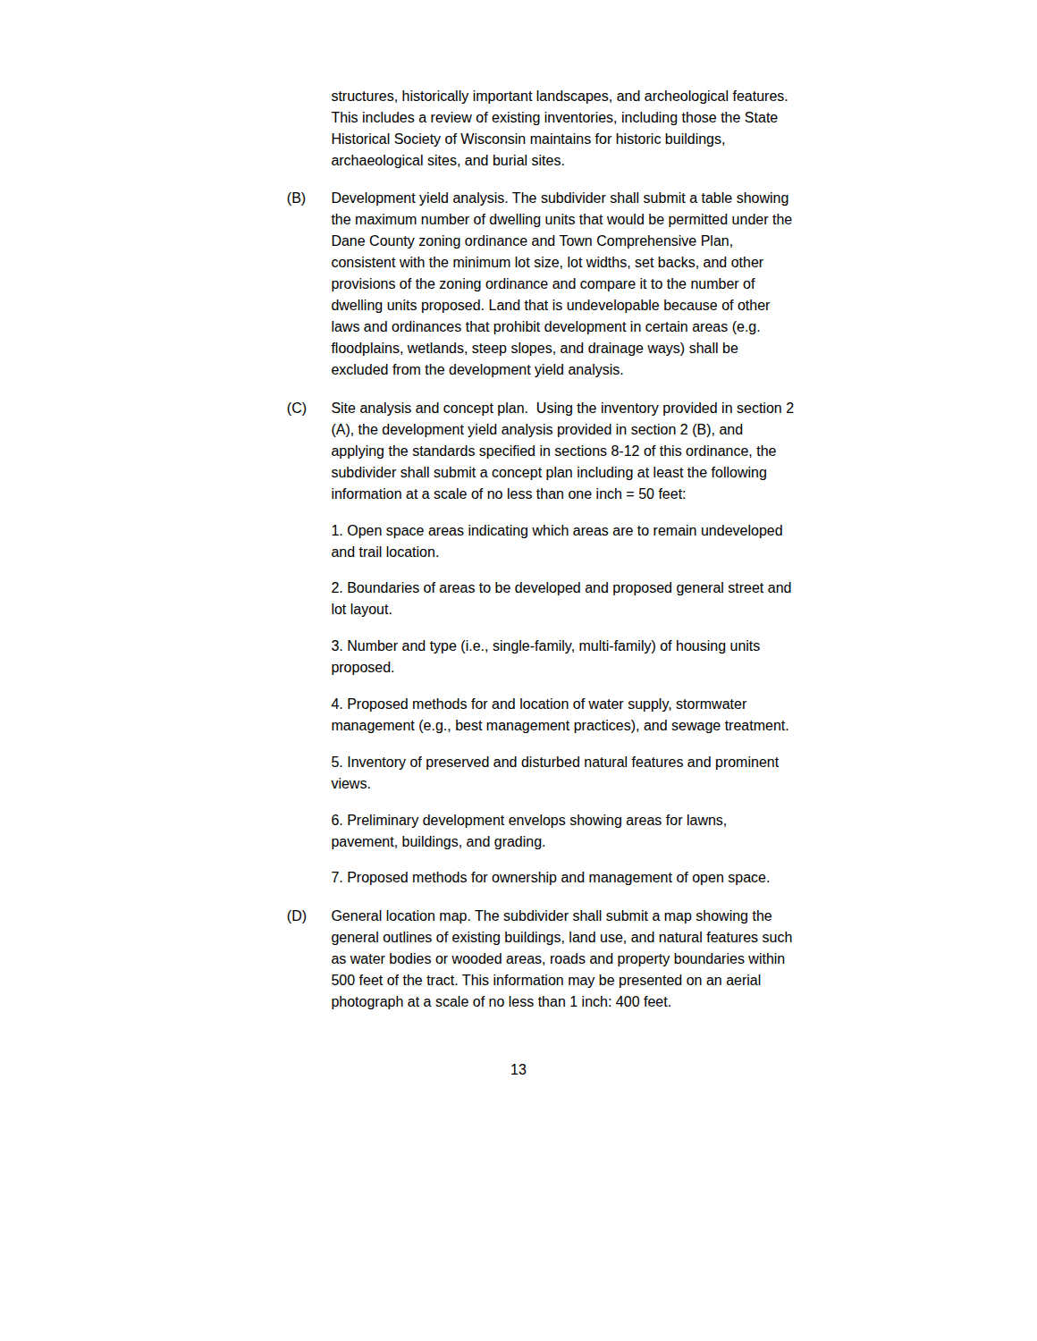structures, historically important landscapes, and archeological features. This includes a review of existing inventories, including those the State Historical Society of Wisconsin maintains for historic buildings, archaeological sites, and burial sites.
(B)
Development yield analysis. The subdivider shall submit a table showing the maximum number of dwelling units that would be permitted under the Dane County zoning ordinance and Town Comprehensive Plan, consistent with the minimum lot size, lot widths, set backs, and other provisions of the zoning ordinance and compare it to the number of dwelling units proposed. Land that is undevelopable because of other laws and ordinances that prohibit development in certain areas (e.g. floodplains, wetlands, steep slopes, and drainage ways) shall be excluded from the development yield analysis.
(C)
Site analysis and concept plan. Using the inventory provided in section 2 (A), the development yield analysis provided in section 2 (B), and applying the standards specified in sections 8-12 of this ordinance, the subdivider shall submit a concept plan including at least the following information at a scale of no less than one inch = 50 feet:
1. Open space areas indicating which areas are to remain undeveloped and trail location.
2. Boundaries of areas to be developed and proposed general street and lot layout.
3. Number and type (i.e., single-family, multi-family) of housing units proposed.
4. Proposed methods for and location of water supply, stormwater management (e.g., best management practices), and sewage treatment.
5. Inventory of preserved and disturbed natural features and prominent views.
6. Preliminary development envelops showing areas for lawns, pavement, buildings, and grading.
7. Proposed methods for ownership and management of open space.
(D)
General location map. The subdivider shall submit a map showing the general outlines of existing buildings, land use, and natural features such as water bodies or wooded areas, roads and property boundaries within 500 feet of the tract. This information may be presented on an aerial photograph at a scale of no less than 1 inch: 400 feet.
13